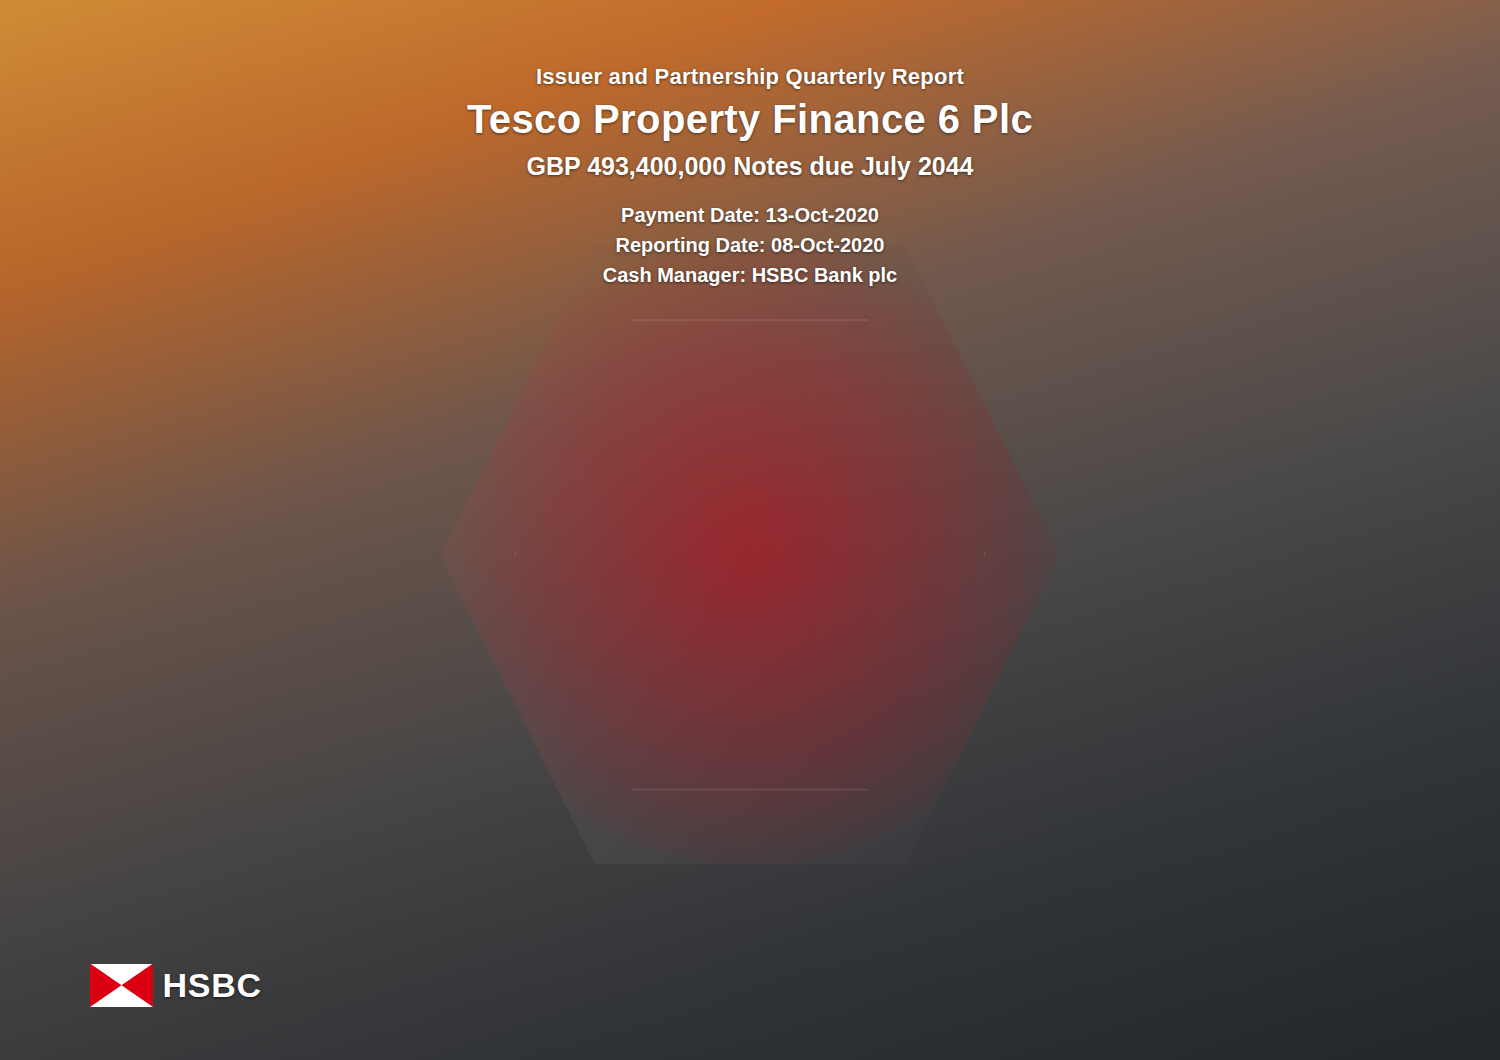Issuer and Partnership Quarterly Report
Tesco Property Finance 6 Plc
GBP 493,400,000 Notes due July 2044
Payment Date: 13-Oct-2020
Reporting Date: 08-Oct-2020
Cash Manager: HSBC Bank plc
HSBC